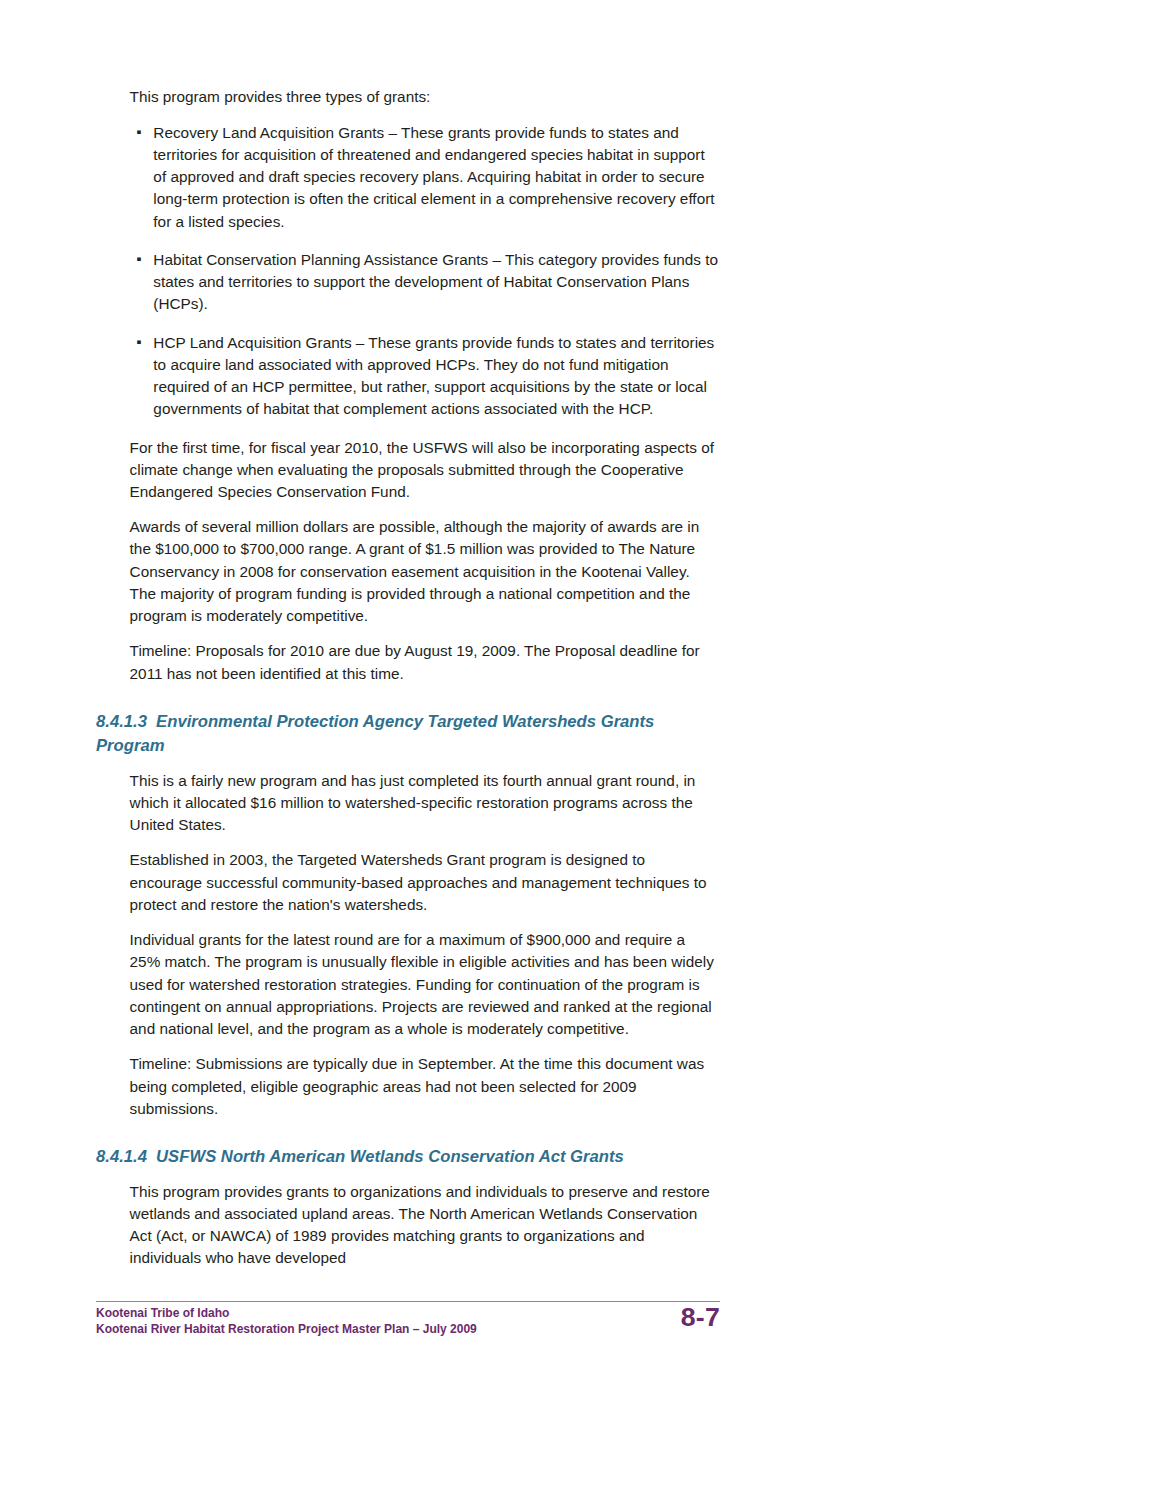This program provides three types of grants:
Recovery Land Acquisition Grants – These grants provide funds to states and territories for acquisition of threatened and endangered species habitat in support of approved and draft species recovery plans. Acquiring habitat in order to secure long-term protection is often the critical element in a comprehensive recovery effort for a listed species.
Habitat Conservation Planning Assistance Grants – This category provides funds to states and territories to support the development of Habitat Conservation Plans (HCPs).
HCP Land Acquisition Grants – These grants provide funds to states and territories to acquire land associated with approved HCPs. They do not fund mitigation required of an HCP permittee, but rather, support acquisitions by the state or local governments of habitat that complement actions associated with the HCP.
For the first time, for fiscal year 2010, the USFWS will also be incorporating aspects of climate change when evaluating the proposals submitted through the Cooperative Endangered Species Conservation Fund.
Awards of several million dollars are possible, although the majority of awards are in the $100,000 to $700,000 range. A grant of $1.5 million was provided to The Nature Conservancy in 2008 for conservation easement acquisition in the Kootenai Valley. The majority of program funding is provided through a national competition and the program is moderately competitive.
Timeline: Proposals for 2010 are due by August 19, 2009. The Proposal deadline for 2011 has not been identified at this time.
8.4.1.3 Environmental Protection Agency Targeted Watersheds Grants Program
This is a fairly new program and has just completed its fourth annual grant round, in which it allocated $16 million to watershed-specific restoration programs across the United States.
Established in 2003, the Targeted Watersheds Grant program is designed to encourage successful community-based approaches and management techniques to protect and restore the nation's watersheds.
Individual grants for the latest round are for a maximum of $900,000 and require a 25% match. The program is unusually flexible in eligible activities and has been widely used for watershed restoration strategies. Funding for continuation of the program is contingent on annual appropriations. Projects are reviewed and ranked at the regional and national level, and the program as a whole is moderately competitive.
Timeline: Submissions are typically due in September. At the time this document was being completed, eligible geographic areas had not been selected for 2009 submissions.
8.4.1.4 USFWS North American Wetlands Conservation Act Grants
This program provides grants to organizations and individuals to preserve and restore wetlands and associated upland areas. The North American Wetlands Conservation Act (Act, or NAWCA) of 1989 provides matching grants to organizations and individuals who have developed
Kootenai Tribe of Idaho
Kootenai River Habitat Restoration Project Master Plan – July 2009
8-7